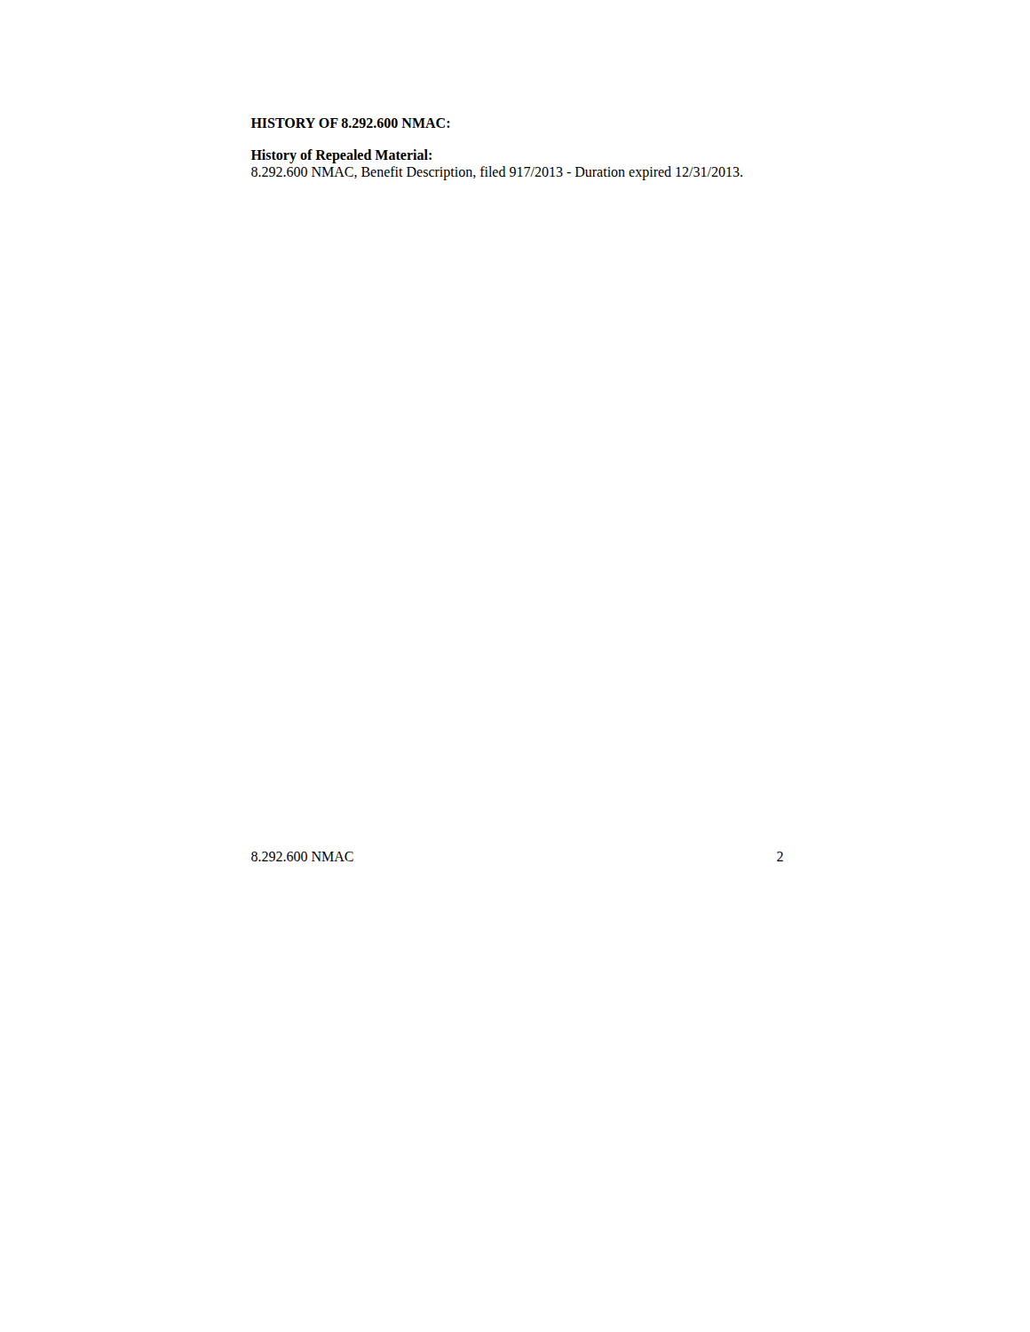HISTORY OF 8.292.600 NMAC:
History of Repealed Material:
8.292.600 NMAC, Benefit Description, filed 917/2013 - Duration expired 12/31/2013.
8.292.600 NMAC
2